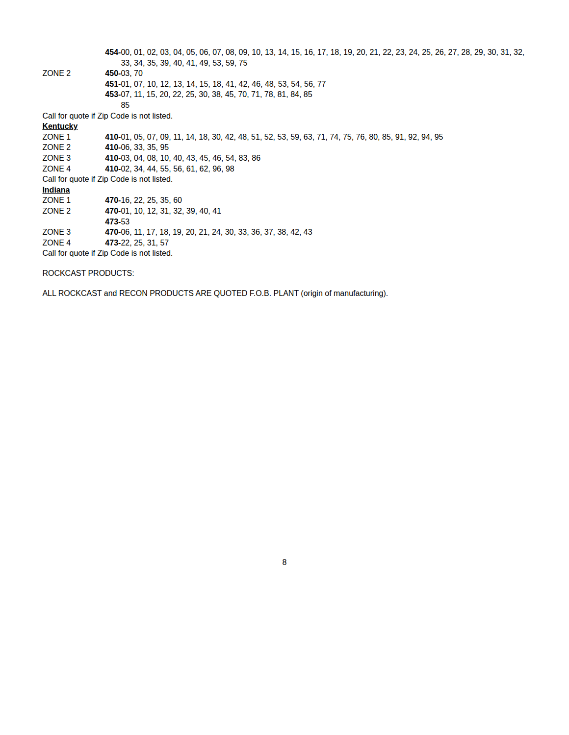| | 454- | 00, 01, 02, 03, 04, 05, 06, 07, 08, 09, 10, 13, 14, 15, 16, 17, 18, 19, 20, 21, 22, 23, 24, 25, 26, 27, 28, 29, 30, 31, 32, 33, 34, 35, 39, 40, 41, 49, 53, 59, 75 |
| ZONE 2 | 450- | 03, 70 |
| | 451- | 01, 07, 10, 12, 13, 14, 15, 18, 41, 42, 46, 48, 53, 54, 56, 77 |
| | 453- | 07, 11, 15, 20, 22, 25, 30, 38, 45, 70, 71, 78, 81, 84, 85 |
| | | 85 |
Call for quote if Zip Code is not listed.
Kentucky
| ZONE 1 | 410- | 01, 05, 07, 09, 11, 14, 18, 30, 42, 48, 51, 52, 53, 59, 63, 71, 74, 75, 76, 80, 85, 91, 92, 94, 95 |
| ZONE 2 | 410- | 06, 33, 35, 95 |
| ZONE 3 | 410- | 03, 04, 08, 10, 40, 43, 45, 46, 54, 83, 86 |
| ZONE 4 | 410- | 02, 34, 44, 55, 56, 61, 62, 96, 98 |
Call for quote if Zip Code is not listed.
Indiana
| ZONE 1 | 470- | 16, 22, 25, 35, 60 |
| ZONE 2 | 470- | 01, 10, 12, 31, 32, 39, 40, 41 |
| | 473- | 53 |
| ZONE 3 | 470- | 06, 11, 17, 18, 19, 20, 21, 24, 30, 33, 36, 37, 38, 42, 43 |
| ZONE 4 | 473- | 22, 25, 31, 57 |
Call for quote if Zip Code is not listed.
ROCKCAST PRODUCTS:
ALL ROCKCAST and RECON PRODUCTS ARE QUOTED F.O.B. PLANT (origin of manufacturing).
8